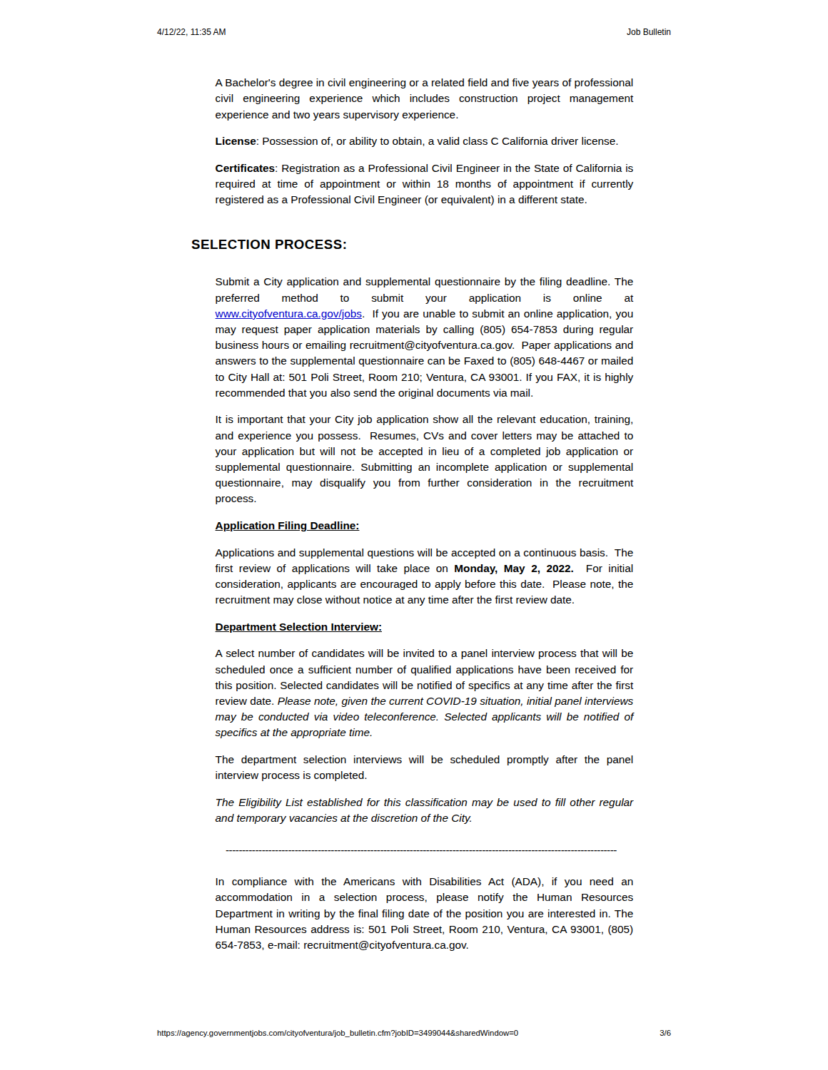4/12/22, 11:35 AM Job Bulletin
A Bachelor's degree in civil engineering or a related field and five years of professional civil engineering experience which includes construction project management experience and two years supervisory experience.
License: Possession of, or ability to obtain, a valid class C California driver license.
Certificates: Registration as a Professional Civil Engineer in the State of California is required at time of appointment or within 18 months of appointment if currently registered as a Professional Civil Engineer (or equivalent) in a different state.
SELECTION PROCESS:
Submit a City application and supplemental questionnaire by the filing deadline. The preferred method to submit your application is online at www.cityofventura.ca.gov/jobs. If you are unable to submit an online application, you may request paper application materials by calling (805) 654-7853 during regular business hours or emailing recruitment@cityofventura.ca.gov. Paper applications and answers to the supplemental questionnaire can be Faxed to (805) 648-4467 or mailed to City Hall at: 501 Poli Street, Room 210; Ventura, CA 93001. If you FAX, it is highly recommended that you also send the original documents via mail.
It is important that your City job application show all the relevant education, training, and experience you possess. Resumes, CVs and cover letters may be attached to your application but will not be accepted in lieu of a completed job application or supplemental questionnaire. Submitting an incomplete application or supplemental questionnaire, may disqualify you from further consideration in the recruitment process.
Application Filing Deadline:
Applications and supplemental questions will be accepted on a continuous basis. The first review of applications will take place on Monday, May 2, 2022. For initial consideration, applicants are encouraged to apply before this date. Please note, the recruitment may close without notice at any time after the first review date.
Department Selection Interview:
A select number of candidates will be invited to a panel interview process that will be scheduled once a sufficient number of qualified applications have been received for this position. Selected candidates will be notified of specifics at any time after the first review date. Please note, given the current COVID-19 situation, initial panel interviews may be conducted via video teleconference. Selected applicants will be notified of specifics at the appropriate time.
The department selection interviews will be scheduled promptly after the panel interview process is completed.
The Eligibility List established for this classification may be used to fill other regular and temporary vacancies at the discretion of the City.
-----------------------------------------------------------------------------------------------------------------------
In compliance with the Americans with Disabilities Act (ADA), if you need an accommodation in a selection process, please notify the Human Resources Department in writing by the final filing date of the position you are interested in. The Human Resources address is: 501 Poli Street, Room 210, Ventura, CA 93001, (805) 654-7853, e-mail: recruitment@cityofventura.ca.gov.
https://agency.governmentjobs.com/cityofventura/job_bulletin.cfm?jobID=3499044&sharedWindow=0 3/6